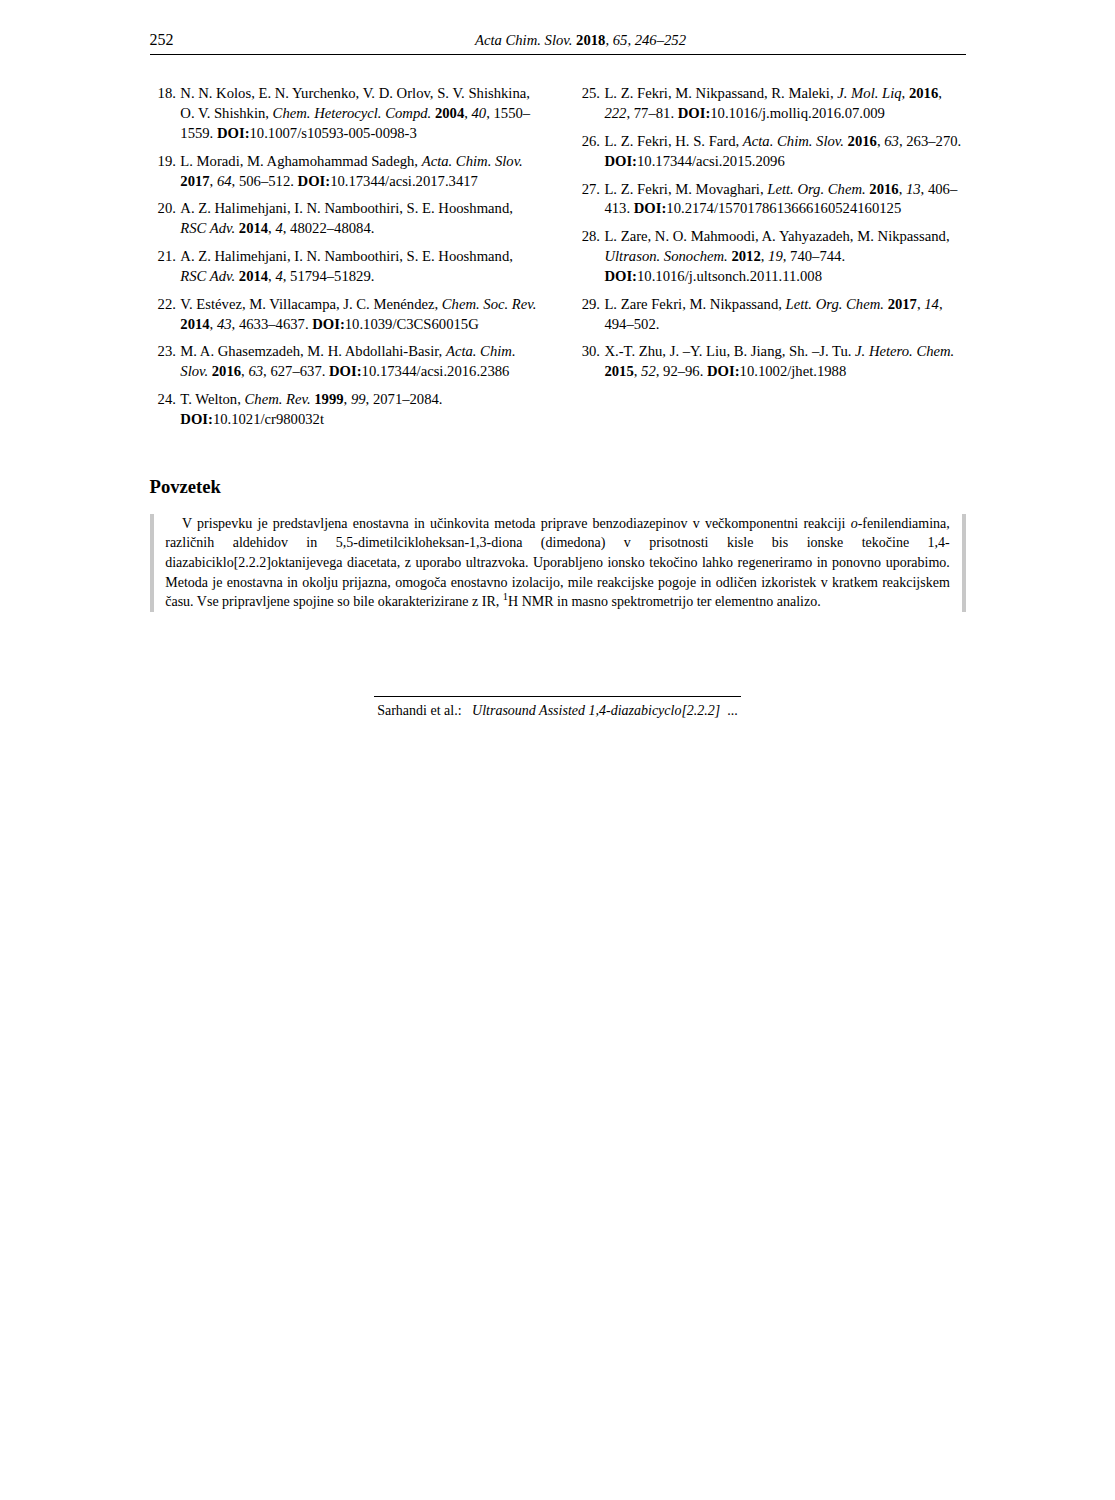252
Acta Chim. Slov. 2018, 65, 246–252
N. N. Kolos, E. N. Yurchenko, V. D. Orlov, S. V. Shishkina, O. V. Shishkin, Chem. Heterocycl. Compd. 2004, 40, 1550–1559. DOI: 10.1007/s10593-005-0098-3
L. Moradi, M. Aghamohammad Sadegh, Acta. Chim. Slov. 2017, 64, 506–512. DOI: 10.17344/acsi.2017.3417
A. Z. Halimehjani, I. N. Namboothiri, S. E. Hooshmand, RSC Adv. 2014, 4, 48022–48084.
A. Z. Halimehjani, I. N. Namboothiri, S. E. Hooshmand, RSC Adv. 2014, 4, 51794–51829.
V. Estévez, M. Villacampa, J. C. Menéndez, Chem. Soc. Rev. 2014, 43, 4633–4637. DOI: 10.1039/C3CS60015G
M. A. Ghasemzadeh, M. H. Abdollahi-Basir, Acta. Chim. Slov. 2016, 63, 627–637. DOI: 10.17344/acsi.2016.2386
T. Welton, Chem. Rev. 1999, 99, 2071–2084. DOI: 10.1021/cr980032t
L. Z. Fekri, M. Nikpassand, R. Maleki, J. Mol. Liq, 2016, 222, 77–81. DOI: 10.1016/j.molliq.2016.07.009
L. Z. Fekri, H. S. Fard, Acta. Chim. Slov. 2016, 63, 263–270. DOI: 10.17344/acsi.2015.2096
L. Z. Fekri, M. Movaghari, Lett. Org. Chem. 2016, 13, 406–413. DOI: 10.2174/1570178613666160524160125
L. Zare, N. O. Mahmoodi, A. Yahyazadeh, M. Nikpassand, Ultrason. Sonochem. 2012, 19, 740–744. DOI: 10.1016/j.ultsonch.2011.11.008
L. Zare Fekri, M. Nikpassand, Lett. Org. Chem. 2017, 14, 494–502.
X.-T. Zhu, J. –Y. Liu, B. Jiang, Sh. –J. Tu. J. Hetero. Chem. 2015, 52, 92–96. DOI: 10.1002/jhet.1988
Povzetek
V prispevku je predstavljena enostavna in učinkovita metoda priprave benzodiazepinov v večkomponentni reakciji o-fenilendiamina, različnih aldehidov in 5,5-dimetilcikloheksan-1,3-diona (dimedona) v prisotnosti kisle bis ionske tekočine 1,4-diazabiciklo[2.2.2]oktanijevega diacetata, z uporabo ultrazvoka. Uporabljeno ionsko tekočino lahko regeneriramo in ponovno uporabimo. Metoda je enostavna in okolju prijazna, omogoča enostavno izolacijo, mile reakcijske pogoje in odličen izkoristek v kratkem reakcijskem času. Vse pripravljene spojine so bile okarakterizirane z IR, 1H NMR in masno spektrometrijo ter elementno analizo.
Sarhandi et al.: Ultrasound Assisted 1,4-diazabicyclo[2.2.2] ...